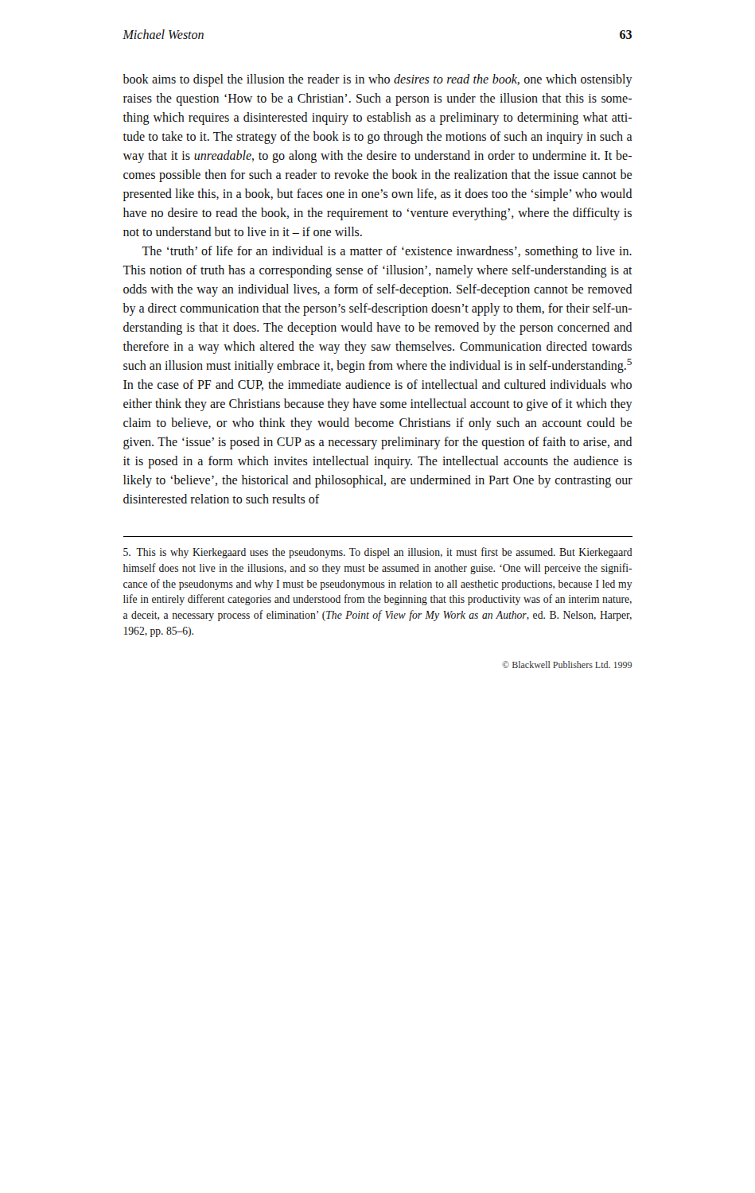Michael Weston 63
book aims to dispel the illusion the reader is in who desires to read the book, one which ostensibly raises the question ‘How to be a Christian’. Such a person is under the illusion that this is something which requires a disinterested inquiry to establish as a preliminary to determining what attitude to take to it. The strategy of the book is to go through the motions of such an inquiry in such a way that it is unreadable, to go along with the desire to understand in order to undermine it. It becomes possible then for such a reader to revoke the book in the realization that the issue cannot be presented like this, in a book, but faces one in one’s own life, as it does too the ‘simple’ who would have no desire to read the book, in the requirement to ‘venture everything’, where the difficulty is not to understand but to live in it – if one wills.
The ‘truth’ of life for an individual is a matter of ‘existence inwardness’, something to live in. This notion of truth has a corresponding sense of ‘illusion’, namely where self-understanding is at odds with the way an individual lives, a form of self-deception. Self-deception cannot be removed by a direct communication that the person’s self-description doesn’t apply to them, for their self-understanding is that it does. The deception would have to be removed by the person concerned and therefore in a way which altered the way they saw themselves. Communication directed towards such an illusion must initially embrace it, begin from where the individual is in self-understanding.5 In the case of PF and CUP, the immediate audience is of intellectual and cultured individuals who either think they are Christians because they have some intellectual account to give of it which they claim to believe, or who think they would become Christians if only such an account could be given. The ‘issue’ is posed in CUP as a necessary preliminary for the question of faith to arise, and it is posed in a form which invites intellectual inquiry. The intellectual accounts the audience is likely to ‘believe’, the historical and philosophical, are undermined in Part One by contrasting our disinterested relation to such results of
5. This is why Kierkegaard uses the pseudonyms. To dispel an illusion, it must first be assumed. But Kierkegaard himself does not live in the illusions, and so they must be assumed in another guise. ‘One will perceive the significance of the pseudonyms and why I must be pseudonymous in relation to all aesthetic productions, because I led my life in entirely different categories and understood from the beginning that this productivity was of an interim nature, a deceit, a necessary process of elimination’ (The Point of View for My Work as an Author, ed. B. Nelson, Harper, 1962, pp. 85–6).
© Blackwell Publishers Ltd. 1999